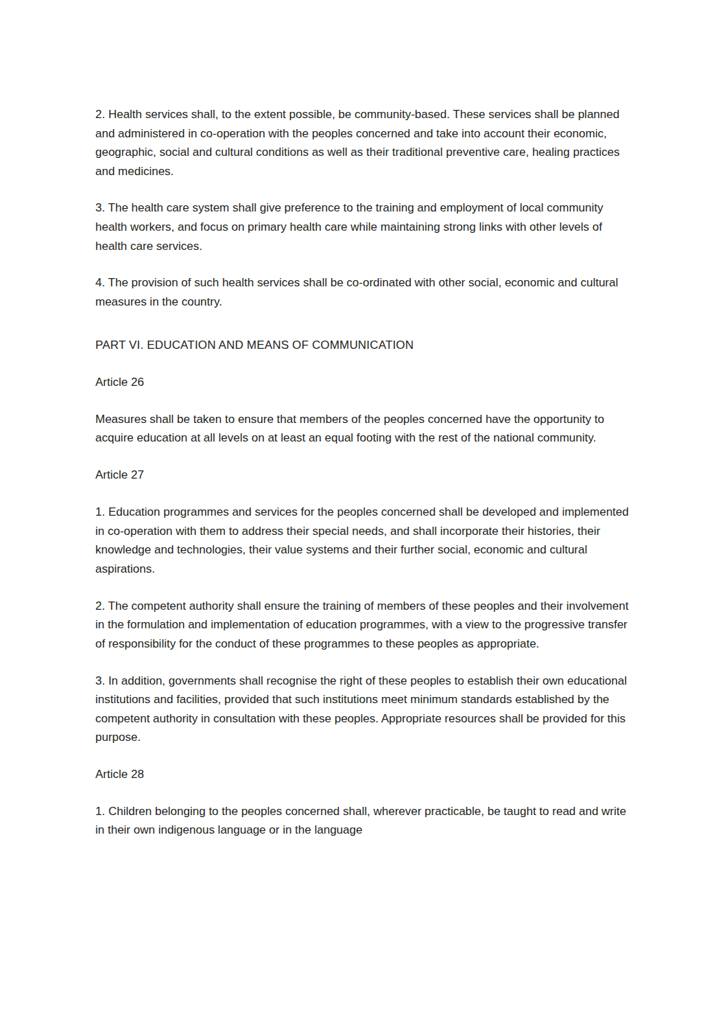2. Health services shall, to the extent possible, be community-based. These services shall be planned and administered in co-operation with the peoples concerned and take into account their economic, geographic, social and cultural conditions as well as their traditional preventive care, healing practices and medicines.
3. The health care system shall give preference to the training and employment of local community health workers, and focus on primary health care while maintaining strong links with other levels of health care services.
4. The provision of such health services shall be co-ordinated with other social, economic and cultural measures in the country.
PART VI. EDUCATION AND MEANS OF COMMUNICATION
Article 26
Measures shall be taken to ensure that members of the peoples concerned have the opportunity to acquire education at all levels on at least an equal footing with the rest of the national community.
Article 27
1. Education programmes and services for the peoples concerned shall be developed and implemented in co-operation with them to address their special needs, and shall incorporate their histories, their knowledge and technologies, their value systems and their further social, economic and cultural aspirations.
2. The competent authority shall ensure the training of members of these peoples and their involvement in the formulation and implementation of education programmes, with a view to the progressive transfer of responsibility for the conduct of these programmes to these peoples as appropriate.
3. In addition, governments shall recognise the right of these peoples to establish their own educational institutions and facilities, provided that such institutions meet minimum standards established by the competent authority in consultation with these peoples. Appropriate resources shall be provided for this purpose.
Article 28
1. Children belonging to the peoples concerned shall, wherever practicable, be taught to read and write in their own indigenous language or in the language